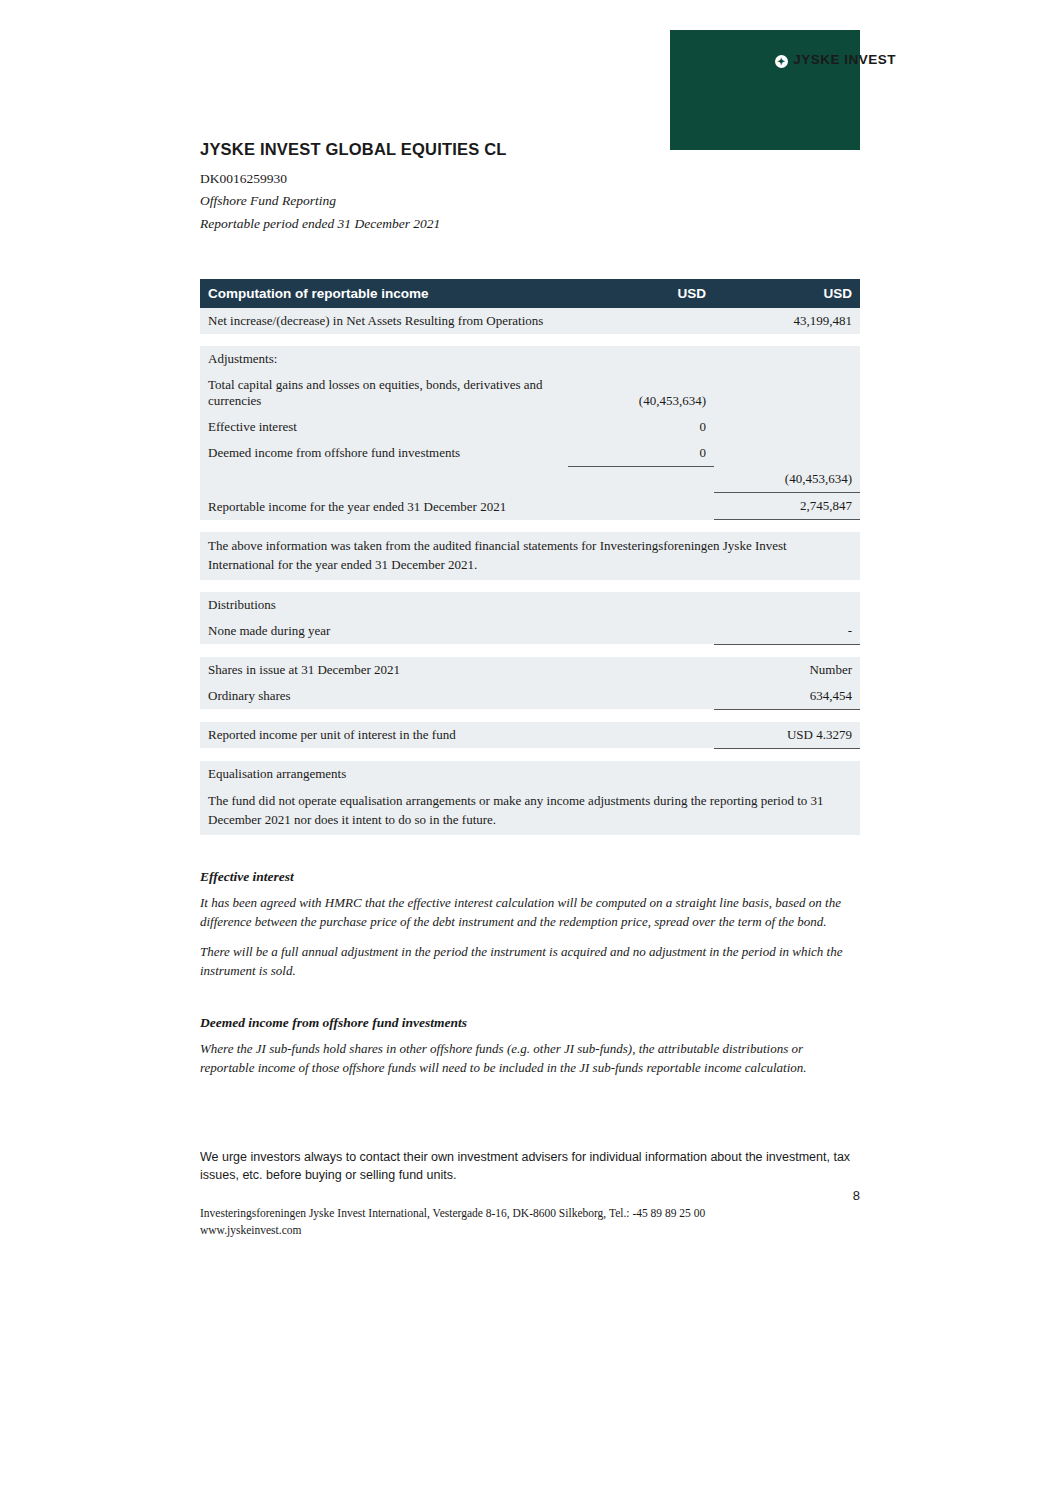✦JYSKE INVEST
JYSKE INVEST GLOBAL EQUITIES CL
DK0016259930
Offshore Fund Reporting
Reportable period ended 31 December 2021
| Computation of reportable income | USD | USD |
| --- | --- | --- |
| Net increase/(decrease) in Net Assets Resulting from Operations | | 43,199,481 |
| Adjustments: | | |
| Total capital gains and losses on equities, bonds, derivatives and currencies | (40,453,634) | |
| Effective interest | 0 | |
| Deemed income from offshore fund investments | 0 | |
| | | (40,453,634) |
| Reportable income for the year ended 31 December 2021 | | 2,745,847 |
| The above information was taken from the audited financial statements for Investeringsforeningen Jyske Invest International for the year ended 31 December 2021. |
| Distributions | | |
| None made during year | | - |
| Shares in issue at 31 December 2021 | | Number |
| Ordinary shares | | 634,454 |
| Reported income per unit of interest in the fund | | USD 4.3279 |
| Equalisation arrangements |
| The fund did not operate equalisation arrangements or make any income adjustments during the reporting period to 31 December 2021 nor does it intent to do so in the future. |
Effective interest
It has been agreed with HMRC that the effective interest calculation will be computed on a straight line basis, based on the difference between the purchase price of the debt instrument and the redemption price, spread over the term of the bond.
There will be a full annual adjustment in the period the instrument is acquired and no adjustment in the period in which the instrument is sold.
Deemed income from offshore fund investments
Where the JI sub-funds hold shares in other offshore funds (e.g. other JI sub-funds), the attributable distributions or reportable income of those offshore funds will need to be included in the JI sub-funds reportable income calculation.
We urge investors always to contact their own investment advisers for individual information about the investment, tax issues, etc. before buying or selling fund units.
8
Investeringsforeningen Jyske Invest International, Vestergade 8-16, DK-8600 Silkeborg, Tel.: -45 89 89 25 00
www.jyskeinvest.com